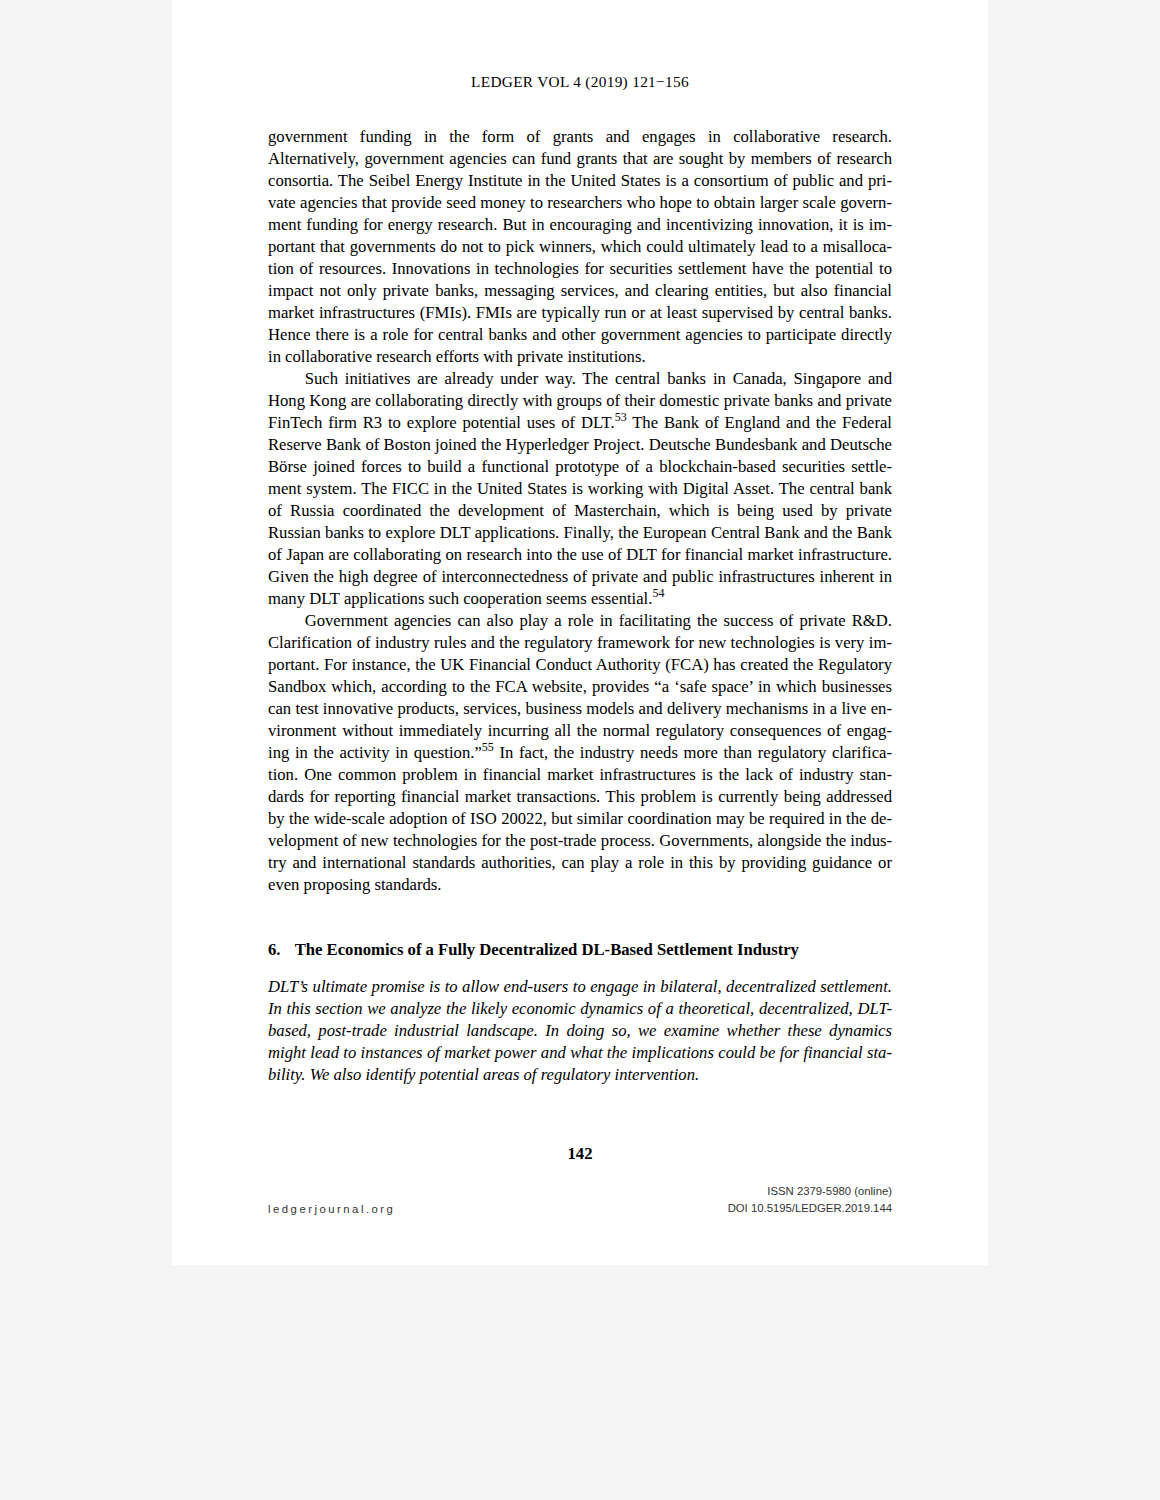LEDGER VOL 4 (2019) 121−156
government funding in the form of grants and engages in collaborative research. Alternatively, government agencies can fund grants that are sought by members of research consortia. The Seibel Energy Institute in the United States is a consortium of public and private agencies that provide seed money to researchers who hope to obtain larger scale government funding for energy research. But in encouraging and incentivizing innovation, it is important that governments do not to pick winners, which could ultimately lead to a misallocation of resources. Innovations in technologies for securities settlement have the potential to impact not only private banks, messaging services, and clearing entities, but also financial market infrastructures (FMIs). FMIs are typically run or at least supervised by central banks. Hence there is a role for central banks and other government agencies to participate directly in collaborative research efforts with private institutions.
Such initiatives are already under way. The central banks in Canada, Singapore and Hong Kong are collaborating directly with groups of their domestic private banks and private FinTech firm R3 to explore potential uses of DLT.53 The Bank of England and the Federal Reserve Bank of Boston joined the Hyperledger Project. Deutsche Bundesbank and Deutsche Börse joined forces to build a functional prototype of a blockchain-based securities settlement system. The FICC in the United States is working with Digital Asset. The central bank of Russia coordinated the development of Masterchain, which is being used by private Russian banks to explore DLT applications. Finally, the European Central Bank and the Bank of Japan are collaborating on research into the use of DLT for financial market infrastructure. Given the high degree of interconnectedness of private and public infrastructures inherent in many DLT applications such cooperation seems essential.54
Government agencies can also play a role in facilitating the success of private R&D. Clarification of industry rules and the regulatory framework for new technologies is very important. For instance, the UK Financial Conduct Authority (FCA) has created the Regulatory Sandbox which, according to the FCA website, provides “a ‘safe space’ in which businesses can test innovative products, services, business models and delivery mechanisms in a live environment without immediately incurring all the normal regulatory consequences of engaging in the activity in question.”55 In fact, the industry needs more than regulatory clarification. One common problem in financial market infrastructures is the lack of industry standards for reporting financial market transactions. This problem is currently being addressed by the wide-scale adoption of ISO 20022, but similar coordination may be required in the development of new technologies for the post-trade process. Governments, alongside the industry and international standards authorities, can play a role in this by providing guidance or even proposing standards.
6. The Economics of a Fully Decentralized DL-Based Settlement Industry
DLT’s ultimate promise is to allow end-users to engage in bilateral, decentralized settlement. In this section we analyze the likely economic dynamics of a theoretical, decentralized, DLT-based, post-trade industrial landscape. In doing so, we examine whether these dynamics might lead to instances of market power and what the implications could be for financial stability. We also identify potential areas of regulatory intervention.
142
ledgerjournal.org
ISSN 2379-5980 (online)
DOI 10.5195/LEDGER.2019.144